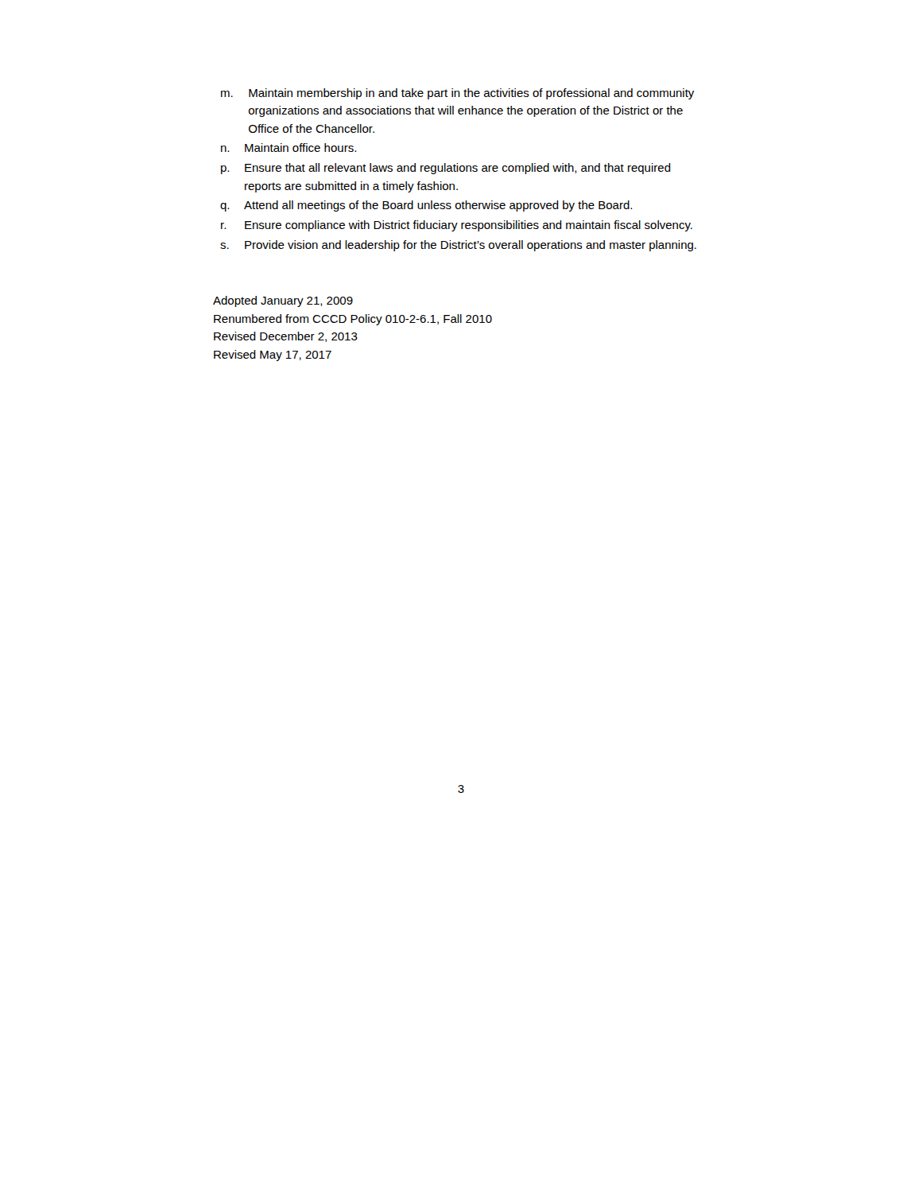m. Maintain membership in and take part in the activities of professional and community organizations and associations that will enhance the operation of the District or the Office of the Chancellor.
n. Maintain office hours.
p. Ensure that all relevant laws and regulations are complied with, and that required reports are submitted in a timely fashion.
q. Attend all meetings of the Board unless otherwise approved by the Board.
r. Ensure compliance with District fiduciary responsibilities and maintain fiscal solvency.
s. Provide vision and leadership for the District’s overall operations and master planning.
Adopted January 21, 2009
Renumbered from CCCD Policy 010-2-6.1, Fall 2010
Revised December 2, 2013
Revised May 17, 2017
3